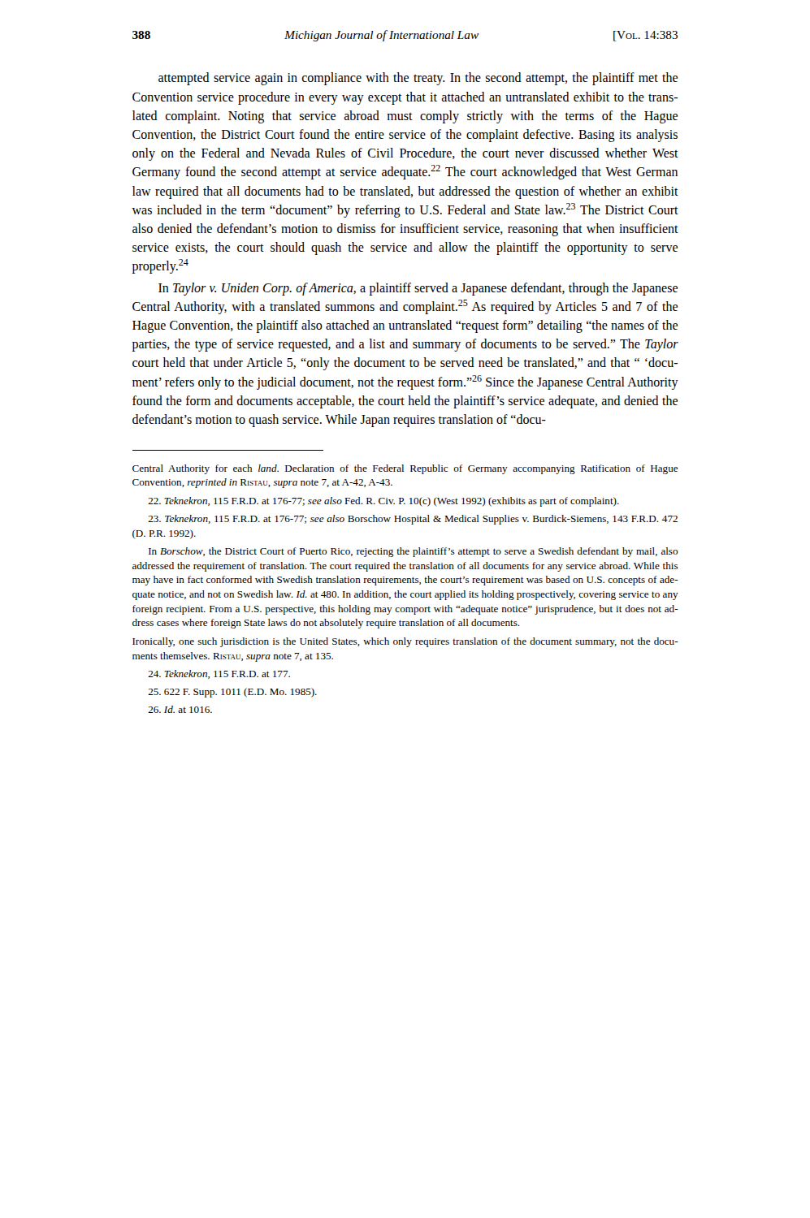388 Michigan Journal of International Law [Vol. 14:383
attempted service again in compliance with the treaty. In the second attempt, the plaintiff met the Convention service procedure in every way except that it attached an untranslated exhibit to the translated complaint. Noting that service abroad must comply strictly with the terms of the Hague Convention, the District Court found the entire service of the complaint defective. Basing its analysis only on the Federal and Nevada Rules of Civil Procedure, the court never discussed whether West Germany found the second attempt at service adequate.22 The court acknowledged that West German law required that all documents had to be translated, but addressed the question of whether an exhibit was included in the term “document” by referring to U.S. Federal and State law.23 The District Court also denied the defendant’s motion to dismiss for insufficient service, reasoning that when insufficient service exists, the court should quash the service and allow the plaintiff the opportunity to serve properly.24
In Taylor v. Uniden Corp. of America, a plaintiff served a Japanese defendant, through the Japanese Central Authority, with a translated summons and complaint.25 As required by Articles 5 and 7 of the Hague Convention, the plaintiff also attached an untranslated “request form” detailing “the names of the parties, the type of service requested, and a list and summary of documents to be served.” The Taylor court held that under Article 5, “only the document to be served need be translated,” and that “ ‘document’ refers only to the judicial document, not the request form.”26 Since the Japanese Central Authority found the form and documents acceptable, the court held the plaintiff’s service adequate, and denied the defendant’s motion to quash service. While Japan requires translation of “docu-
Central Authority for each land. Declaration of the Federal Republic of Germany accompanying Ratification of Hague Convention, reprinted in Ristau, supra note 7, at A-42, A-43.
22. Teknekron, 115 F.R.D. at 176-77; see also Fed. R. Civ. P. 10(c) (West 1992) (exhibits as part of complaint).
23. Teknekron, 115 F.R.D. at 176-77; see also Borschow Hospital & Medical Supplies v. Burdick-Siemens, 143 F.R.D. 472 (D. P.R. 1992).
In Borschow, the District Court of Puerto Rico, rejecting the plaintiff’s attempt to serve a Swedish defendant by mail, also addressed the requirement of translation. The court required the translation of all documents for any service abroad. While this may have in fact conformed with Swedish translation requirements, the court’s requirement was based on U.S. concepts of adequate notice, and not on Swedish law. Id. at 480. In addition, the court applied its holding prospectively, covering service to any foreign recipient. From a U.S. perspective, this holding may comport with “adequate notice” jurisprudence, but it does not address cases where foreign State laws do not absolutely require translation of all documents.
Ironically, one such jurisdiction is the United States, which only requires translation of the document summary, not the documents themselves. Ristau, supra note 7, at 135.
24. Teknekron, 115 F.R.D. at 177.
25. 622 F. Supp. 1011 (E.D. Mo. 1985).
26. Id. at 1016.